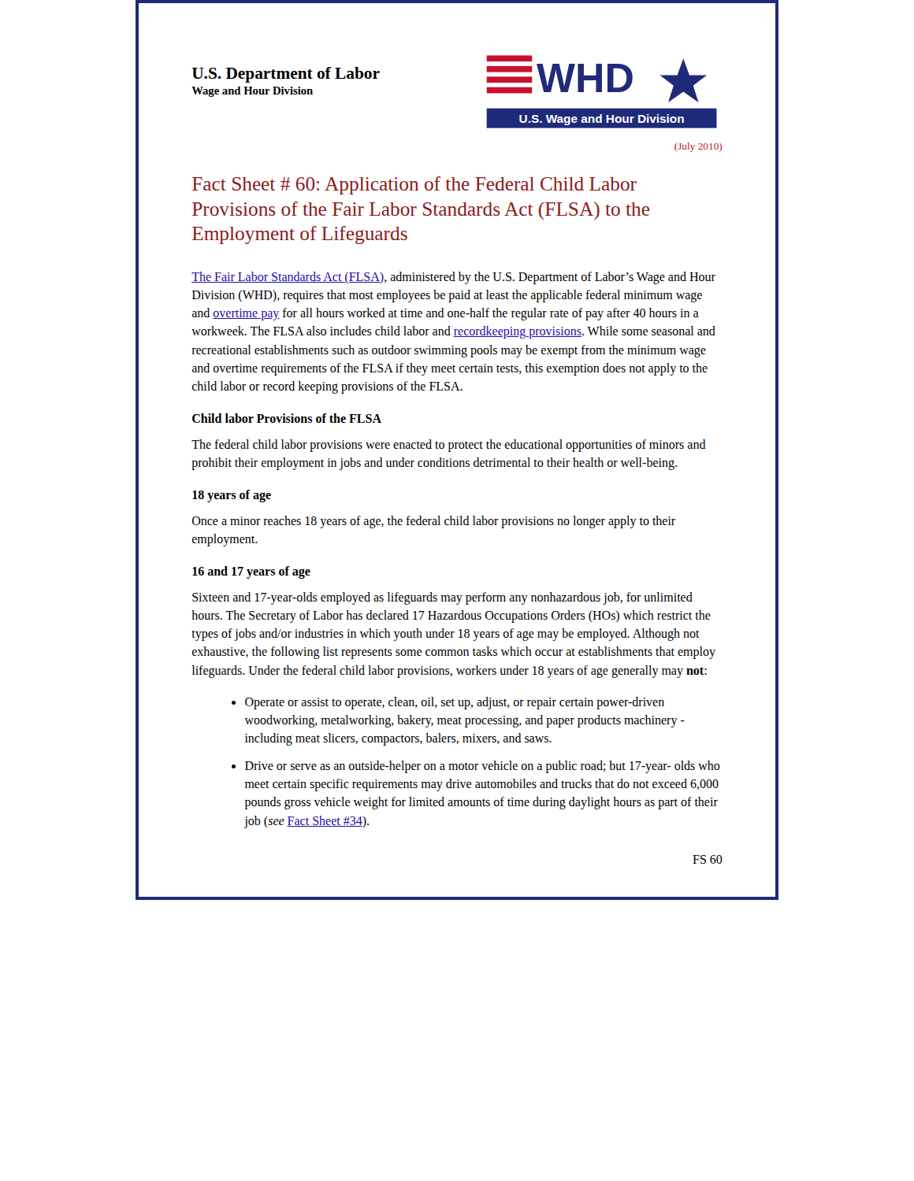U.S. Department of Labor Wage and Hour Division
WHD U.S. Wage and Hour Division
(July 2010)
Fact Sheet # 60: Application of the Federal Child Labor Provisions of the Fair Labor Standards Act (FLSA) to the Employment of Lifeguards
The Fair Labor Standards Act (FLSA), administered by the U.S. Department of Labor’s Wage and Hour Division (WHD), requires that most employees be paid at least the applicable federal minimum wage and overtime pay for all hours worked at time and one-half the regular rate of pay after 40 hours in a workweek. The FLSA also includes child labor and recordkeeping provisions. While some seasonal and recreational establishments such as outdoor swimming pools may be exempt from the minimum wage and overtime requirements of the FLSA if they meet certain tests, this exemption does not apply to the child labor or record keeping provisions of the FLSA.
Child labor Provisions of the FLSA
The federal child labor provisions were enacted to protect the educational opportunities of minors and prohibit their employment in jobs and under conditions detrimental to their health or well-being.
18 years of age
Once a minor reaches 18 years of age, the federal child labor provisions no longer apply to their employment.
16 and 17 years of age
Sixteen and 17-year-olds employed as lifeguards may perform any nonhazardous job, for unlimited hours. The Secretary of Labor has declared 17 Hazardous Occupations Orders (HOs) which restrict the types of jobs and/or industries in which youth under 18 years of age may be employed. Although not exhaustive, the following list represents some common tasks which occur at establishments that employ lifeguards. Under the federal child labor provisions, workers under 18 years of age generally may not:
Operate or assist to operate, clean, oil, set up, adjust, or repair certain power-driven woodworking, metalworking, bakery, meat processing, and paper products machinery - including meat slicers, compactors, balers, mixers, and saws.
Drive or serve as an outside-helper on a motor vehicle on a public road; but 17-year- olds who meet certain specific requirements may drive automobiles and trucks that do not exceed 6,000 pounds gross vehicle weight for limited amounts of time during daylight hours as part of their job (see Fact Sheet #34).
FS 60